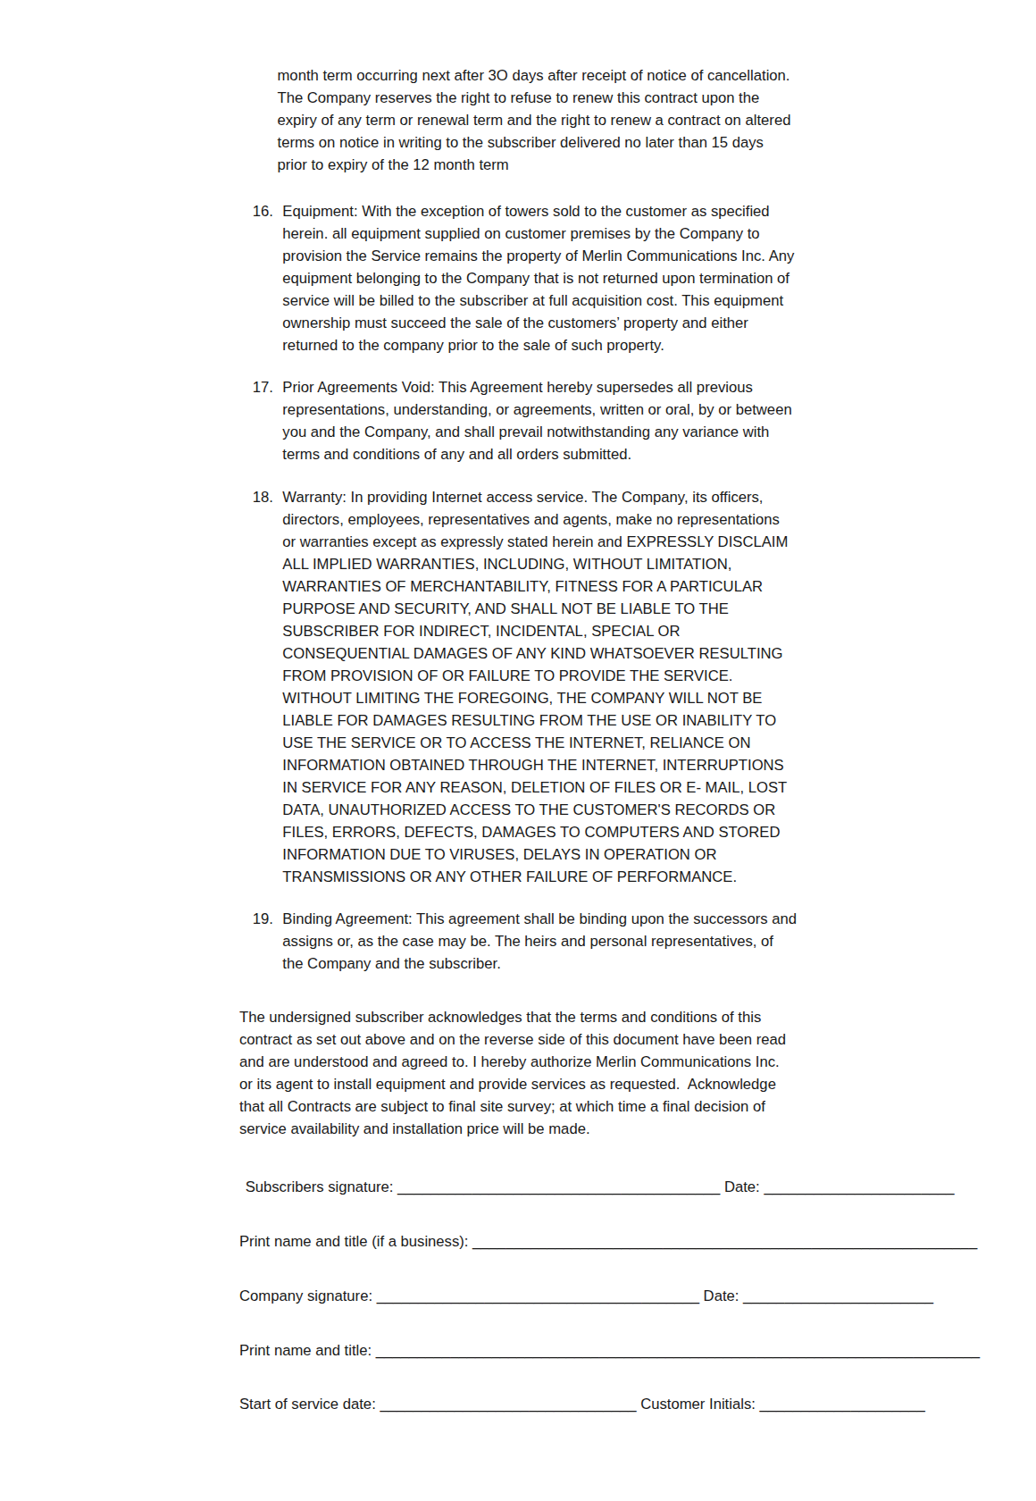month term occurring next after 3O days after receipt of notice of cancellation. The Company reserves the right to refuse to renew this contract upon the expiry of any term or renewal term and the right to renew a contract on altered terms on notice in writing to the subscriber delivered no later than 15 days prior to expiry of the 12 month term
Equipment: With the exception of towers sold to the customer as specified herein. all equipment supplied on customer premises by the Company to provision the Service remains the property of Merlin Communications Inc. Any equipment belonging to the Company that is not returned upon termination of service will be billed to the subscriber at full acquisition cost. This equipment ownership must succeed the sale of the customers’ property and either returned to the company prior to the sale of such property.
Prior Agreements Void: This Agreement hereby supersedes all previous representations, understanding, or agreements, written or oral, by or between you and the Company, and shall prevail notwithstanding any variance with terms and conditions of any and all orders submitted.
Warranty: In providing Internet access service. The Company, its officers, directors, employees, representatives and agents, make no representations or warranties except as expressly stated herein and EXPRESSLY DISCLAIM ALL IMPLIED WARRANTIES, INCLUDING, WITHOUT LIMITATION, WARRANTIES OF MERCHANTABILITY, FITNESS FOR A PARTICULAR PURPOSE AND SECURITY, AND SHALL NOT BE LIABLE TO THE SUBSCRIBER FOR INDIRECT, INCIDENTAL, SPECIAL OR CONSEQUENTIAL DAMAGES OF ANY KIND WHATSOEVER RESULTING FROM PROVISION OF OR FAILURE TO PROVIDE THE SERVICE. WITHOUT LIMITING THE FOREGOING, THE COMPANY WILL NOT BE LIABLE FOR DAMAGES RESULTING FROM THE USE OR INABILITY TO USE THE SERVICE OR TO ACCESS THE INTERNET, RELIANCE ON INFORMATION OBTAINED THROUGH THE INTERNET, INTERRUPTIONS IN SERVICE FOR ANY REASON, DELETION OF FILES OR E- MAIL, LOST DATA, UNAUTHORIZED ACCESS TO THE CUSTOMER'S RECORDS OR FILES, ERRORS, DEFECTS, DAMAGES TO COMPUTERS AND STORED INFORMATION DUE TO VIRUSES, DELAYS IN OPERATION OR TRANSMISSIONS OR ANY OTHER FAILURE OF PERFORMANCE.
Binding Agreement: This agreement shall be binding upon the successors and assigns or, as the case may be. The heirs and personal representatives, of the Company and the subscriber.
The undersigned subscriber acknowledges that the terms and conditions of this contract as set out above and on the reverse side of this document have been read and are understood and agreed to. I hereby authorize Merlin Communications Inc. or its agent to install equipment and provide services as requested. Acknowledge that all Contracts are subject to final site survey; at which time a final decision of service availability and installation price will be made.
Subscribers signature: _______________________________________ Date: _______________________
Print name and title (if a business): _____________________________________________________________
Company signature: _______________________________________ Date: _______________________
Print name and title: _________________________________________________________________________
Start of service date: _______________________________ Customer Initials: ____________________